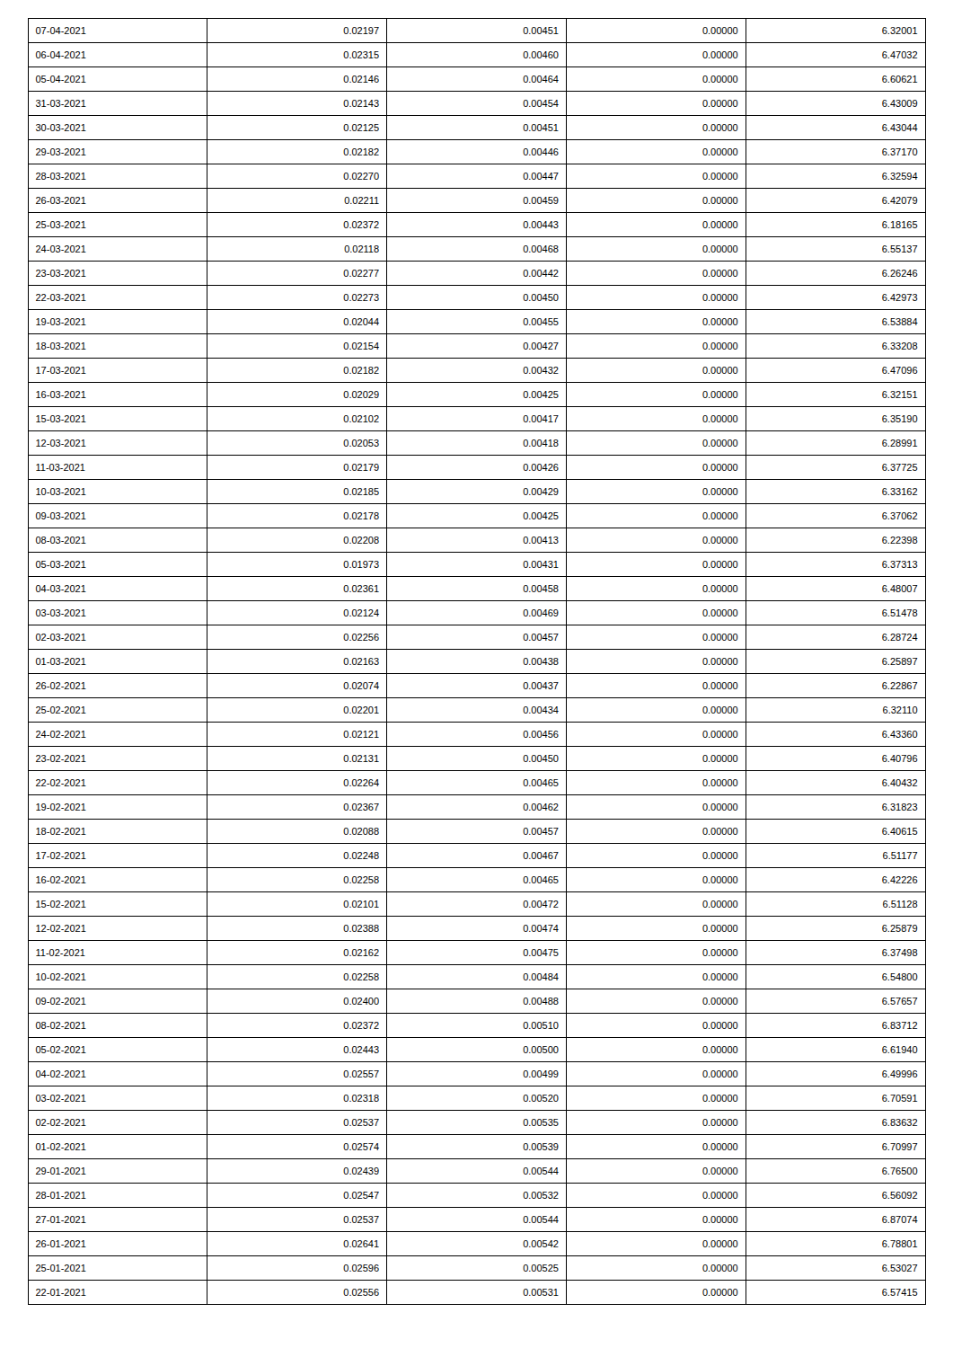| 07-04-2021 | 0.02197 | 0.00451 | 0.00000 | 6.32001 |
| 06-04-2021 | 0.02315 | 0.00460 | 0.00000 | 6.47032 |
| 05-04-2021 | 0.02146 | 0.00464 | 0.00000 | 6.60621 |
| 31-03-2021 | 0.02143 | 0.00454 | 0.00000 | 6.43009 |
| 30-03-2021 | 0.02125 | 0.00451 | 0.00000 | 6.43044 |
| 29-03-2021 | 0.02182 | 0.00446 | 0.00000 | 6.37170 |
| 28-03-2021 | 0.02270 | 0.00447 | 0.00000 | 6.32594 |
| 26-03-2021 | 0.02211 | 0.00459 | 0.00000 | 6.42079 |
| 25-03-2021 | 0.02372 | 0.00443 | 0.00000 | 6.18165 |
| 24-03-2021 | 0.02118 | 0.00468 | 0.00000 | 6.55137 |
| 23-03-2021 | 0.02277 | 0.00442 | 0.00000 | 6.26246 |
| 22-03-2021 | 0.02273 | 0.00450 | 0.00000 | 6.42973 |
| 19-03-2021 | 0.02044 | 0.00455 | 0.00000 | 6.53884 |
| 18-03-2021 | 0.02154 | 0.00427 | 0.00000 | 6.33208 |
| 17-03-2021 | 0.02182 | 0.00432 | 0.00000 | 6.47096 |
| 16-03-2021 | 0.02029 | 0.00425 | 0.00000 | 6.32151 |
| 15-03-2021 | 0.02102 | 0.00417 | 0.00000 | 6.35190 |
| 12-03-2021 | 0.02053 | 0.00418 | 0.00000 | 6.28991 |
| 11-03-2021 | 0.02179 | 0.00426 | 0.00000 | 6.37725 |
| 10-03-2021 | 0.02185 | 0.00429 | 0.00000 | 6.33162 |
| 09-03-2021 | 0.02178 | 0.00425 | 0.00000 | 6.37062 |
| 08-03-2021 | 0.02208 | 0.00413 | 0.00000 | 6.22398 |
| 05-03-2021 | 0.01973 | 0.00431 | 0.00000 | 6.37313 |
| 04-03-2021 | 0.02361 | 0.00458 | 0.00000 | 6.48007 |
| 03-03-2021 | 0.02124 | 0.00469 | 0.00000 | 6.51478 |
| 02-03-2021 | 0.02256 | 0.00457 | 0.00000 | 6.28724 |
| 01-03-2021 | 0.02163 | 0.00438 | 0.00000 | 6.25897 |
| 26-02-2021 | 0.02074 | 0.00437 | 0.00000 | 6.22867 |
| 25-02-2021 | 0.02201 | 0.00434 | 0.00000 | 6.32110 |
| 24-02-2021 | 0.02121 | 0.00456 | 0.00000 | 6.43360 |
| 23-02-2021 | 0.02131 | 0.00450 | 0.00000 | 6.40796 |
| 22-02-2021 | 0.02264 | 0.00465 | 0.00000 | 6.40432 |
| 19-02-2021 | 0.02367 | 0.00462 | 0.00000 | 6.31823 |
| 18-02-2021 | 0.02088 | 0.00457 | 0.00000 | 6.40615 |
| 17-02-2021 | 0.02248 | 0.00467 | 0.00000 | 6.51177 |
| 16-02-2021 | 0.02258 | 0.00465 | 0.00000 | 6.42226 |
| 15-02-2021 | 0.02101 | 0.00472 | 0.00000 | 6.51128 |
| 12-02-2021 | 0.02388 | 0.00474 | 0.00000 | 6.25879 |
| 11-02-2021 | 0.02162 | 0.00475 | 0.00000 | 6.37498 |
| 10-02-2021 | 0.02258 | 0.00484 | 0.00000 | 6.54800 |
| 09-02-2021 | 0.02400 | 0.00488 | 0.00000 | 6.57657 |
| 08-02-2021 | 0.02372 | 0.00510 | 0.00000 | 6.83712 |
| 05-02-2021 | 0.02443 | 0.00500 | 0.00000 | 6.61940 |
| 04-02-2021 | 0.02557 | 0.00499 | 0.00000 | 6.49996 |
| 03-02-2021 | 0.02318 | 0.00520 | 0.00000 | 6.70591 |
| 02-02-2021 | 0.02537 | 0.00535 | 0.00000 | 6.83632 |
| 01-02-2021 | 0.02574 | 0.00539 | 0.00000 | 6.70997 |
| 29-01-2021 | 0.02439 | 0.00544 | 0.00000 | 6.76500 |
| 28-01-2021 | 0.02547 | 0.00532 | 0.00000 | 6.56092 |
| 27-01-2021 | 0.02537 | 0.00544 | 0.00000 | 6.87074 |
| 26-01-2021 | 0.02641 | 0.00542 | 0.00000 | 6.78801 |
| 25-01-2021 | 0.02596 | 0.00525 | 0.00000 | 6.53027 |
| 22-01-2021 | 0.02556 | 0.00531 | 0.00000 | 6.57415 |